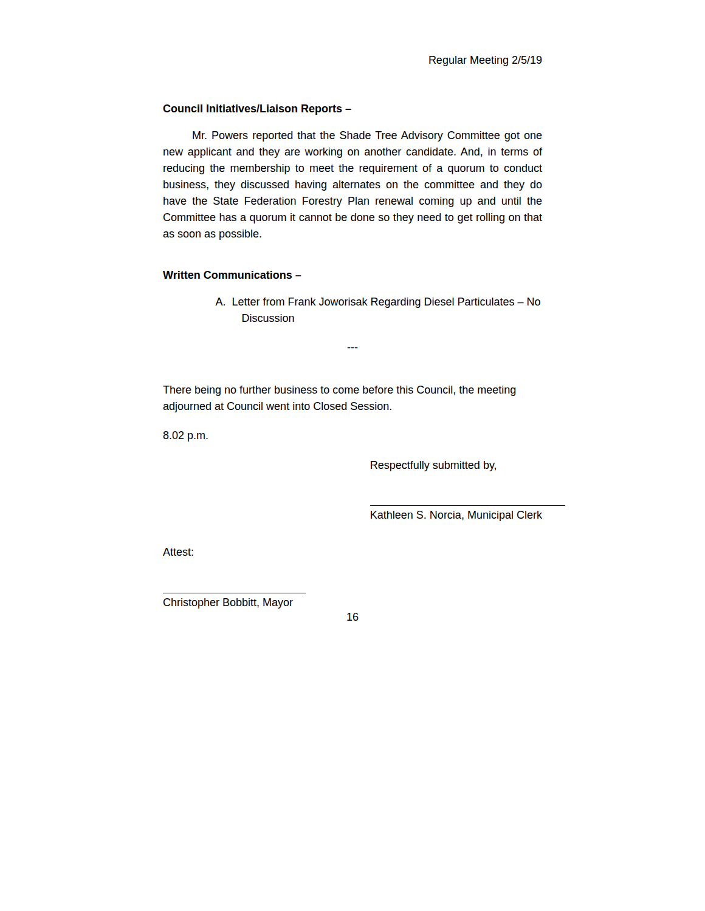Regular Meeting 2/5/19
Council Initiatives/Liaison Reports –
Mr. Powers reported that the Shade Tree Advisory Committee got one new applicant and they are working on another candidate. And, in terms of reducing the membership to meet the requirement of a quorum to conduct business, they discussed having alternates on the committee and they do have the State Federation Forestry Plan renewal coming up and until the Committee has a quorum it cannot be done so they need to get rolling on that as soon as possible.
Written Communications –
A. Letter from Frank Joworisak Regarding Diesel Particulates – No Discussion
---
There being no further business to come before this Council, the meeting adjourned at Council went into Closed Session.
8.02 p.m.
Respectfully submitted by,
Kathleen S. Norcia, Municipal Clerk
Attest:
Christopher Bobbitt, Mayor
16